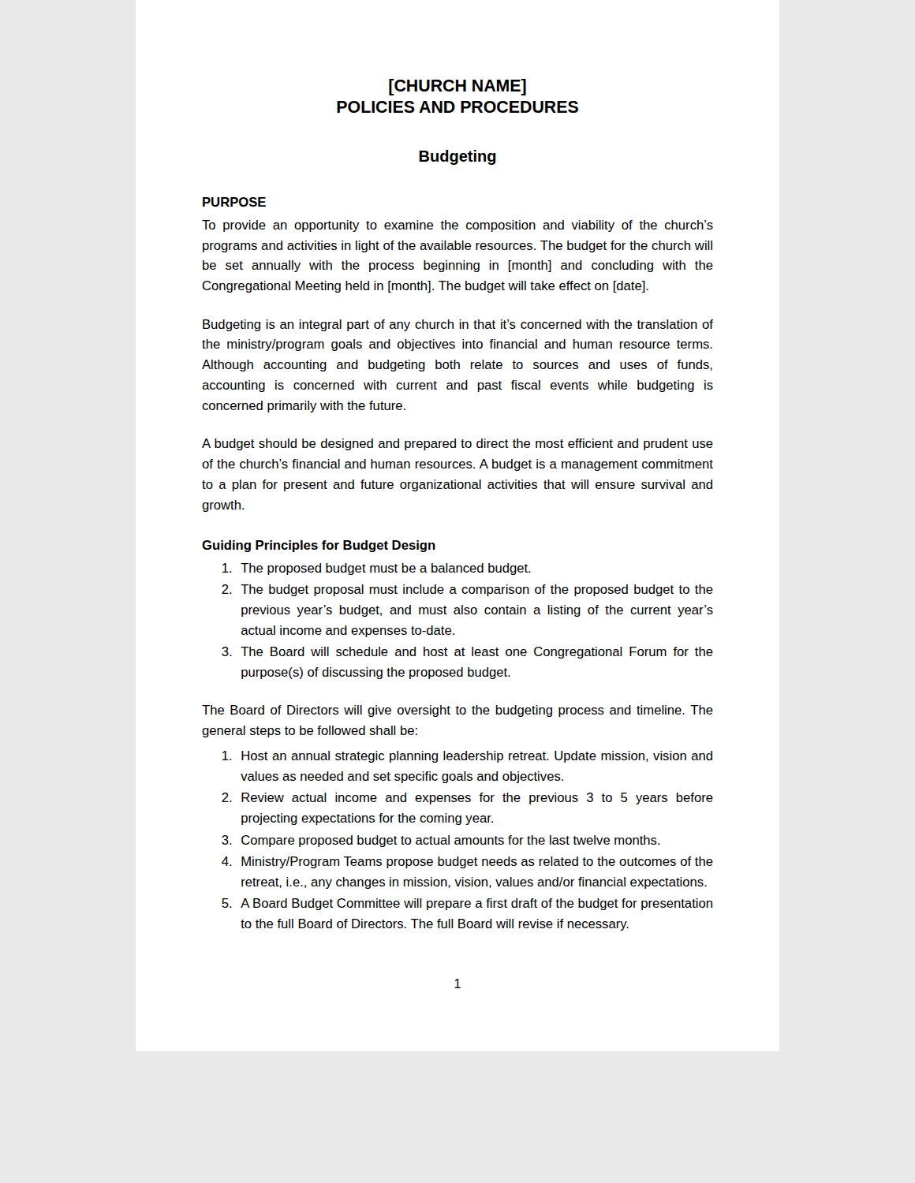[CHURCH NAME] POLICIES AND PROCEDURES
Budgeting
PURPOSE
To provide an opportunity to examine the composition and viability of the church’s programs and activities in light of the available resources. The budget for the church will be set annually with the process beginning in [month] and concluding with the Congregational Meeting held in [month]. The budget will take effect on [date].
Budgeting is an integral part of any church in that it’s concerned with the translation of the ministry/program goals and objectives into financial and human resource terms. Although accounting and budgeting both relate to sources and uses of funds, accounting is concerned with current and past fiscal events while budgeting is concerned primarily with the future.
A budget should be designed and prepared to direct the most efficient and prudent use of the church’s financial and human resources. A budget is a management commitment to a plan for present and future organizational activities that will ensure survival and growth.
Guiding Principles for Budget Design
The proposed budget must be a balanced budget.
The budget proposal must include a comparison of the proposed budget to the previous year’s budget, and must also contain a listing of the current year’s actual income and expenses to-date.
The Board will schedule and host at least one Congregational Forum for the purpose(s) of discussing the proposed budget.
The Board of Directors will give oversight to the budgeting process and timeline. The general steps to be followed shall be:
Host an annual strategic planning leadership retreat. Update mission, vision and values as needed and set specific goals and objectives.
Review actual income and expenses for the previous 3 to 5 years before projecting expectations for the coming year.
Compare proposed budget to actual amounts for the last twelve months.
Ministry/Program Teams propose budget needs as related to the outcomes of the retreat, i.e., any changes in mission, vision, values and/or financial expectations.
A Board Budget Committee will prepare a first draft of the budget for presentation to the full Board of Directors. The full Board will revise if necessary.
1